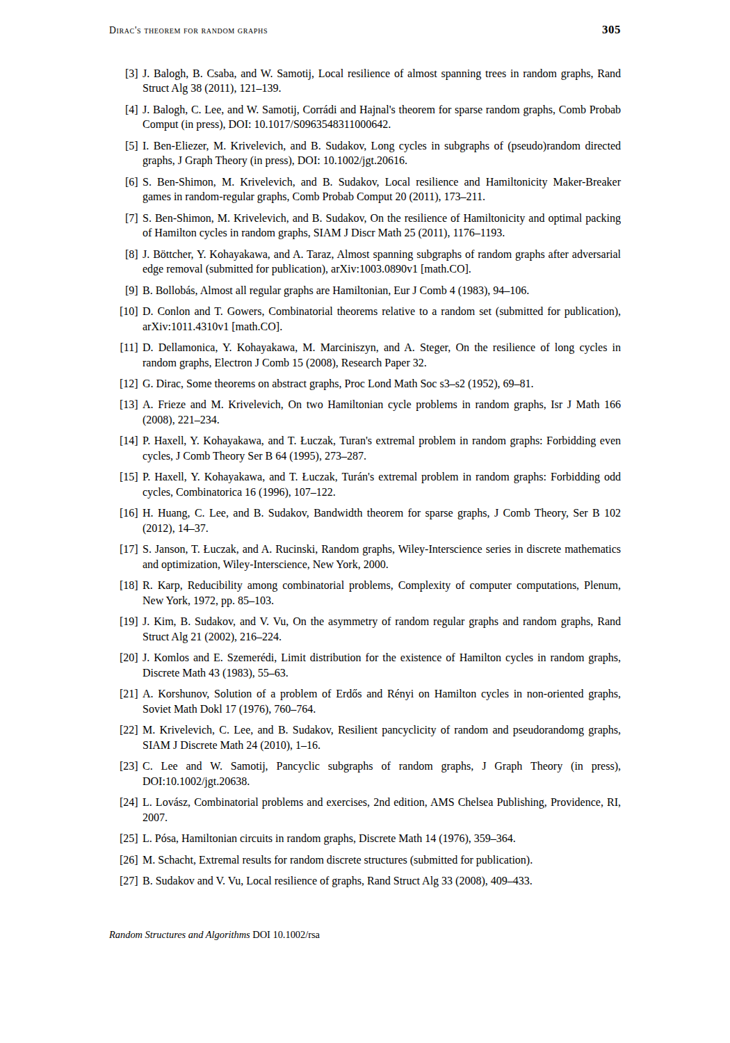Dirac's theorem for random graphs 305
[3] J. Balogh, B. Csaba, and W. Samotij, Local resilience of almost spanning trees in random graphs, Rand Struct Alg 38 (2011), 121–139.
[4] J. Balogh, C. Lee, and W. Samotij, Corrádi and Hajnal's theorem for sparse random graphs, Comb Probab Comput (in press), DOI: 10.1017/S0963548311000642.
[5] I. Ben-Eliezer, M. Krivelevich, and B. Sudakov, Long cycles in subgraphs of (pseudo)random directed graphs, J Graph Theory (in press), DOI: 10.1002/jgt.20616.
[6] S. Ben-Shimon, M. Krivelevich, and B. Sudakov, Local resilience and Hamiltonicity Maker-Breaker games in random-regular graphs, Comb Probab Comput 20 (2011), 173–211.
[7] S. Ben-Shimon, M. Krivelevich, and B. Sudakov, On the resilience of Hamiltonicity and optimal packing of Hamilton cycles in random graphs, SIAM J Discr Math 25 (2011), 1176–1193.
[8] J. Böttcher, Y. Kohayakawa, and A. Taraz, Almost spanning subgraphs of random graphs after adversarial edge removal (submitted for publication), arXiv:1003.0890v1 [math.CO].
[9] B. Bollobás, Almost all regular graphs are Hamiltonian, Eur J Comb 4 (1983), 94–106.
[10] D. Conlon and T. Gowers, Combinatorial theorems relative to a random set (submitted for publication), arXiv:1011.4310v1 [math.CO].
[11] D. Dellamonica, Y. Kohayakawa, M. Marciniszyn, and A. Steger, On the resilience of long cycles in random graphs, Electron J Comb 15 (2008), Research Paper 32.
[12] G. Dirac, Some theorems on abstract graphs, Proc Lond Math Soc s3–s2 (1952), 69–81.
[13] A. Frieze and M. Krivelevich, On two Hamiltonian cycle problems in random graphs, Isr J Math 166 (2008), 221–234.
[14] P. Haxell, Y. Kohayakawa, and T. Łuczak, Turan's extremal problem in random graphs: Forbidding even cycles, J Comb Theory Ser B 64 (1995), 273–287.
[15] P. Haxell, Y. Kohayakawa, and T. Łuczak, Turán's extremal problem in random graphs: Forbidding odd cycles, Combinatorica 16 (1996), 107–122.
[16] H. Huang, C. Lee, and B. Sudakov, Bandwidth theorem for sparse graphs, J Comb Theory, Ser B 102 (2012), 14–37.
[17] S. Janson, T. Łuczak, and A. Rucinski, Random graphs, Wiley-Interscience series in discrete mathematics and optimization, Wiley-Interscience, New York, 2000.
[18] R. Karp, Reducibility among combinatorial problems, Complexity of computer computations, Plenum, New York, 1972, pp. 85–103.
[19] J. Kim, B. Sudakov, and V. Vu, On the asymmetry of random regular graphs and random graphs, Rand Struct Alg 21 (2002), 216–224.
[20] J. Komlos and E. Szemerédi, Limit distribution for the existence of Hamilton cycles in random graphs, Discrete Math 43 (1983), 55–63.
[21] A. Korshunov, Solution of a problem of Erdős and Rényi on Hamilton cycles in non-oriented graphs, Soviet Math Dokl 17 (1976), 760–764.
[22] M. Krivelevich, C. Lee, and B. Sudakov, Resilient pancyclicity of random and pseudorandomg graphs, SIAM J Discrete Math 24 (2010), 1–16.
[23] C. Lee and W. Samotij, Pancyclic subgraphs of random graphs, J Graph Theory (in press), DOI:10.1002/jgt.20638.
[24] L. Lovász, Combinatorial problems and exercises, 2nd edition, AMS Chelsea Publishing, Providence, RI, 2007.
[25] L. Pósa, Hamiltonian circuits in random graphs, Discrete Math 14 (1976), 359–364.
[26] M. Schacht, Extremal results for random discrete structures (submitted for publication).
[27] B. Sudakov and V. Vu, Local resilience of graphs, Rand Struct Alg 33 (2008), 409–433.
Random Structures and Algorithms DOI 10.1002/rsa